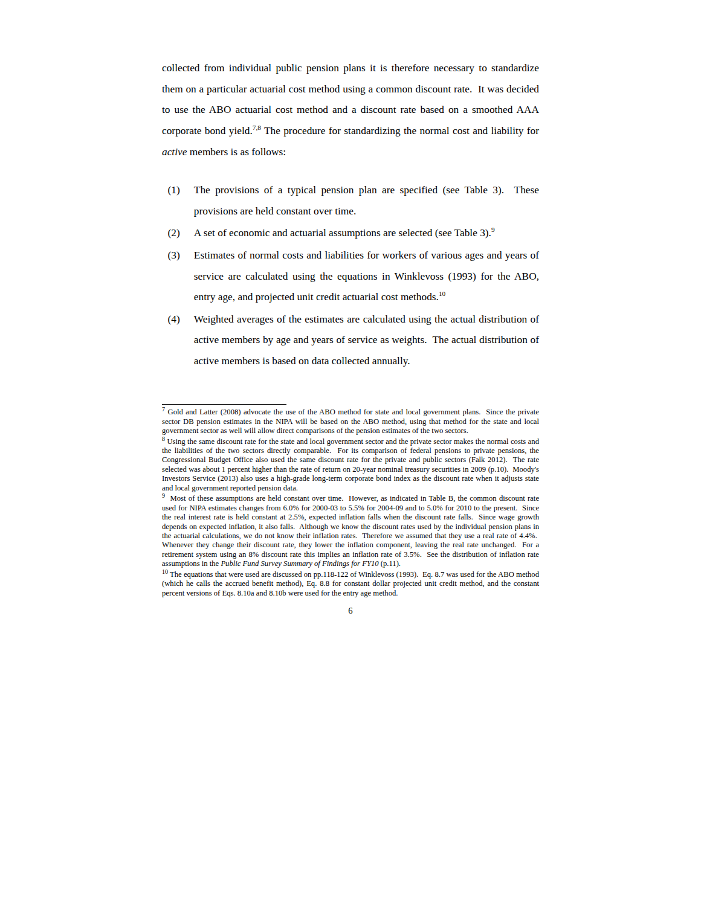collected from individual public pension plans it is therefore necessary to standardize them on a particular actuarial cost method using a common discount rate. It was decided to use the ABO actuarial cost method and a discount rate based on a smoothed AAA corporate bond yield.7,8 The procedure for standardizing the normal cost and liability for active members is as follows:
(1) The provisions of a typical pension plan are specified (see Table 3). These provisions are held constant over time.
(2) A set of economic and actuarial assumptions are selected (see Table 3).9
(3) Estimates of normal costs and liabilities for workers of various ages and years of service are calculated using the equations in Winklevoss (1993) for the ABO, entry age, and projected unit credit actuarial cost methods.10
(4) Weighted averages of the estimates are calculated using the actual distribution of active members by age and years of service as weights. The actual distribution of active members is based on data collected annually.
7 Gold and Latter (2008) advocate the use of the ABO method for state and local government plans. Since the private sector DB pension estimates in the NIPA will be based on the ABO method, using that method for the state and local government sector as well will allow direct comparisons of the pension estimates of the two sectors.
8 Using the same discount rate for the state and local government sector and the private sector makes the normal costs and the liabilities of the two sectors directly comparable. For its comparison of federal pensions to private pensions, the Congressional Budget Office also used the same discount rate for the private and public sectors (Falk 2012). The rate selected was about 1 percent higher than the rate of return on 20-year nominal treasury securities in 2009 (p.10). Moody's Investors Service (2013) also uses a high-grade long-term corporate bond index as the discount rate when it adjusts state and local government reported pension data.
9 Most of these assumptions are held constant over time. However, as indicated in Table B, the common discount rate used for NIPA estimates changes from 6.0% for 2000-03 to 5.5% for 2004-09 and to 5.0% for 2010 to the present. Since the real interest rate is held constant at 2.5%, expected inflation falls when the discount rate falls. Since wage growth depends on expected inflation, it also falls. Although we know the discount rates used by the individual pension plans in the actuarial calculations, we do not know their inflation rates. Therefore we assumed that they use a real rate of 4.4%. Whenever they change their discount rate, they lower the inflation component, leaving the real rate unchanged. For a retirement system using an 8% discount rate this implies an inflation rate of 3.5%. See the distribution of inflation rate assumptions in the Public Fund Survey Summary of Findings for FY10 (p.11).
10 The equations that were used are discussed on pp.118-122 of Winklevoss (1993). Eq. 8.7 was used for the ABO method (which he calls the accrued benefit method), Eq. 8.8 for constant dollar projected unit credit method, and the constant percent versions of Eqs. 8.10a and 8.10b were used for the entry age method.
6